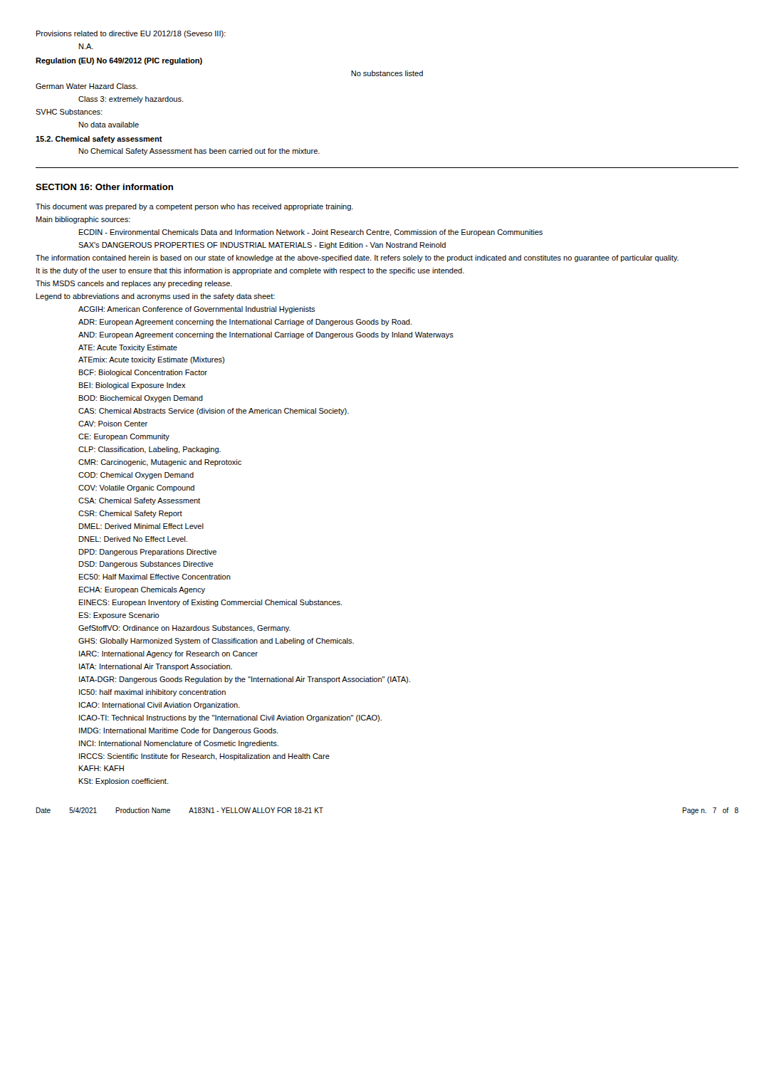Provisions related to directive EU 2012/18 (Seveso III):
N.A.
Regulation (EU) No 649/2012 (PIC regulation)
No substances listed
German Water Hazard Class.
Class 3: extremely hazardous.
SVHC Substances:
No data available
15.2. Chemical safety assessment
No Chemical Safety Assessment has been carried out for the mixture.
SECTION 16: Other information
This document was prepared by a competent person who has received appropriate training.
Main bibliographic sources:
ECDIN - Environmental Chemicals Data and Information Network - Joint Research Centre, Commission of the European Communities
SAX's DANGEROUS PROPERTIES OF INDUSTRIAL MATERIALS - Eight Edition - Van Nostrand Reinold
The information contained herein is based on our state of knowledge at the above-specified date. It refers solely to the product indicated and constitutes no guarantee of particular quality.
It is the duty of the user to ensure that this information is appropriate and complete with respect to the specific use intended.
This MSDS cancels and replaces any preceding release.
Legend to abbreviations and acronyms used in the safety data sheet:
ACGIH: American Conference of Governmental Industrial Hygienists
ADR: European Agreement concerning the International Carriage of Dangerous Goods by Road.
AND: European Agreement concerning the International Carriage of Dangerous Goods by Inland Waterways
ATE: Acute Toxicity Estimate
ATEmix: Acute toxicity Estimate (Mixtures)
BCF: Biological Concentration Factor
BEI: Biological Exposure Index
BOD: Biochemical Oxygen Demand
CAS: Chemical Abstracts Service (division of the American Chemical Society).
CAV: Poison Center
CE: European Community
CLP: Classification, Labeling, Packaging.
CMR: Carcinogenic, Mutagenic and Reprotoxic
COD: Chemical Oxygen Demand
COV: Volatile Organic Compound
CSA: Chemical Safety Assessment
CSR: Chemical Safety Report
DMEL: Derived Minimal Effect Level
DNEL: Derived No Effect Level.
DPD: Dangerous Preparations Directive
DSD: Dangerous Substances Directive
EC50: Half Maximal Effective Concentration
ECHA: European Chemicals Agency
EINECS: European Inventory of Existing Commercial Chemical Substances.
ES: Exposure Scenario
GefStoffVO: Ordinance on Hazardous Substances, Germany.
GHS: Globally Harmonized System of Classification and Labeling of Chemicals.
IARC: International Agency for Research on Cancer
IATA: International Air Transport Association.
IATA-DGR: Dangerous Goods Regulation by the "International Air Transport Association" (IATA).
IC50: half maximal inhibitory concentration
ICAO: International Civil Aviation Organization.
ICAO-TI: Technical Instructions by the "International Civil Aviation Organization" (ICAO).
IMDG: International Maritime Code for Dangerous Goods.
INCI: International Nomenclature of Cosmetic Ingredients.
IRCCS: Scientific Institute for Research, Hospitalization and Health Care
KAFH: KAFH
KSt: Explosion coefficient.
Date 5/4/2021 Production Name A183N1 - YELLOW ALLOY FOR 18-21 KT
Page n. 7 of 8